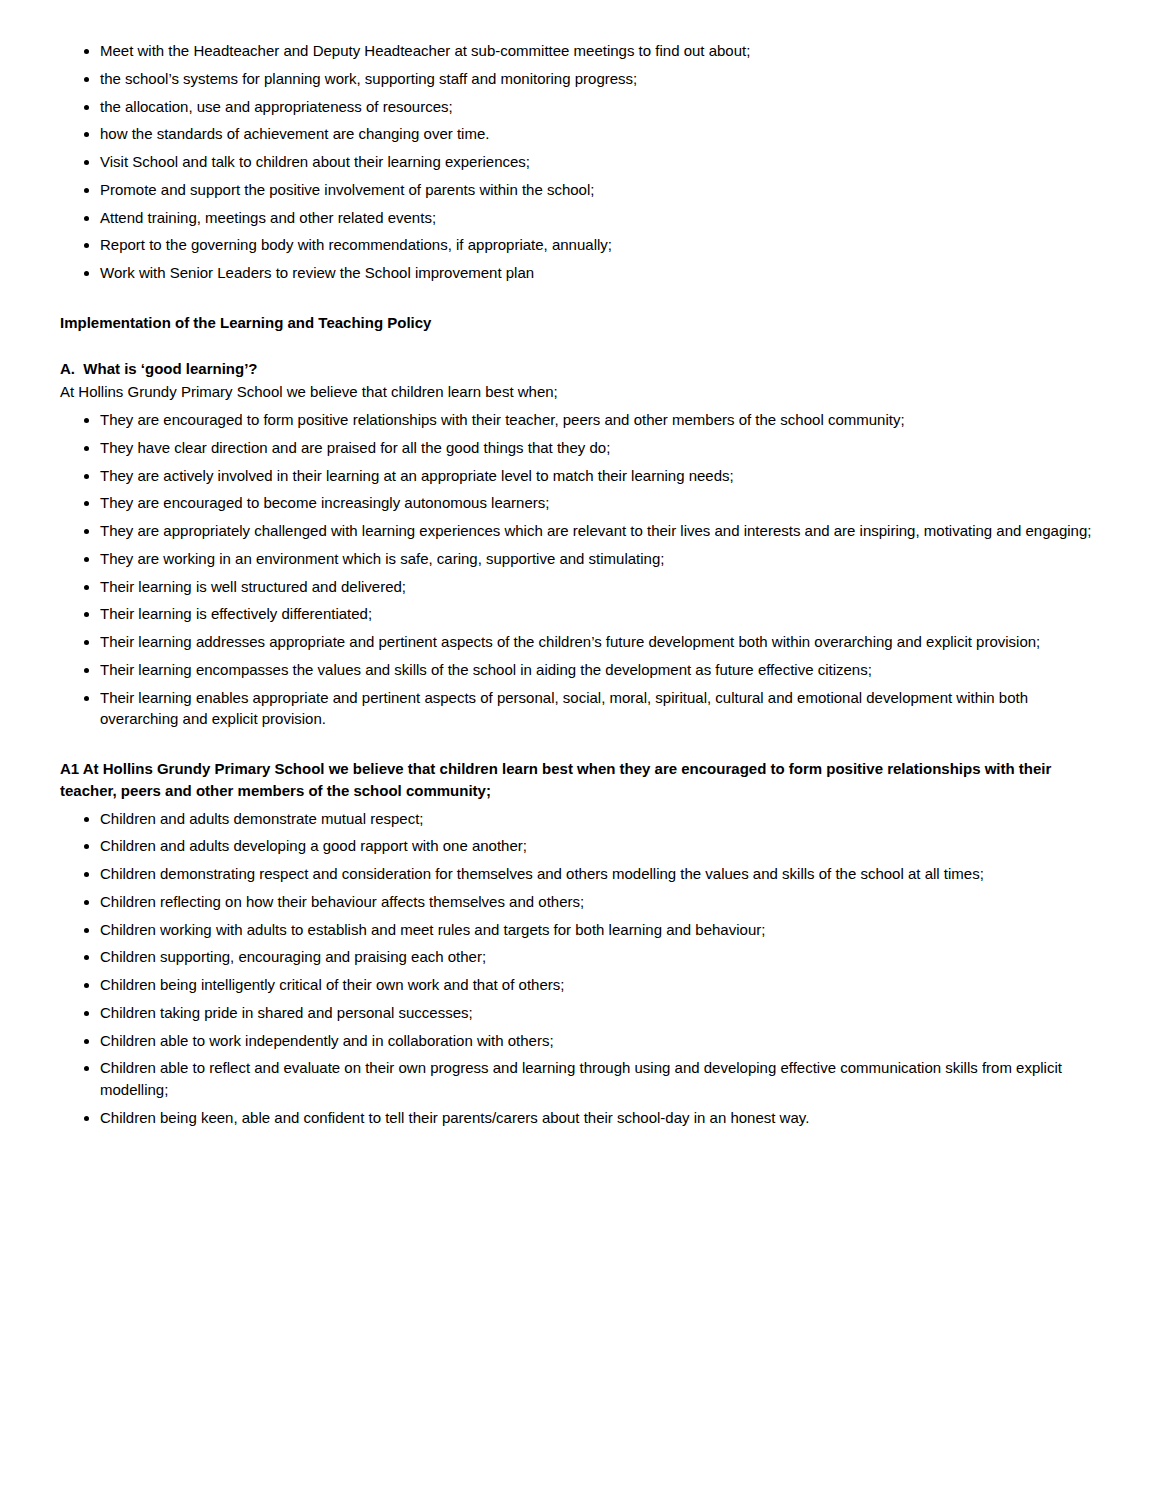Meet with the Headteacher and Deputy Headteacher at sub-committee meetings to find out about;
the school’s systems for planning work, supporting staff and monitoring progress;
the allocation, use and appropriateness of resources;
how the standards of achievement are changing over time.
Visit School and talk to children about their learning experiences;
Promote and support the positive involvement of parents within the school;
Attend training, meetings and other related events;
Report to the governing body with recommendations, if appropriate, annually;
Work with Senior Leaders to review the School improvement plan
Implementation of the Learning and Teaching Policy
A. What is ‘good learning’?
At Hollins Grundy Primary School we believe that children learn best when;
They are encouraged to form positive relationships with their teacher, peers and other members of the school community;
They have clear direction and are praised for all the good things that they do;
They are actively involved in their learning at an appropriate level to match their learning needs;
They are encouraged to become increasingly autonomous learners;
They are appropriately challenged with learning experiences which are relevant to their lives and interests and are inspiring, motivating and engaging;
They are working in an environment which is safe, caring, supportive and stimulating;
Their learning is well structured and delivered;
Their learning is effectively differentiated;
Their learning addresses appropriate and pertinent aspects of the children’s future development both within overarching and explicit provision;
Their learning encompasses the values and skills of the school in aiding the development as future effective citizens;
Their learning enables appropriate and pertinent aspects of personal, social, moral, spiritual, cultural and emotional development within both overarching and explicit provision.
A1 At Hollins Grundy Primary School we believe that children learn best when they are encouraged to form positive relationships with their teacher, peers and other members of the school community;
Children and adults demonstrate mutual respect;
Children and adults developing a good rapport with one another;
Children demonstrating respect and consideration for themselves and others modelling the values and skills of the school at all times;
Children reflecting on how their behaviour affects themselves and others;
Children working with adults to establish and meet rules and targets for both learning and behaviour;
Children supporting, encouraging and praising each other;
Children being intelligently critical of their own work and that of others;
Children taking pride in shared and personal successes;
Children able to work independently and in collaboration with others;
Children able to reflect and evaluate on their own progress and learning through using and developing effective communication skills from explicit modelling;
Children being keen, able and confident to tell their parents/carers about their school-day in an honest way.